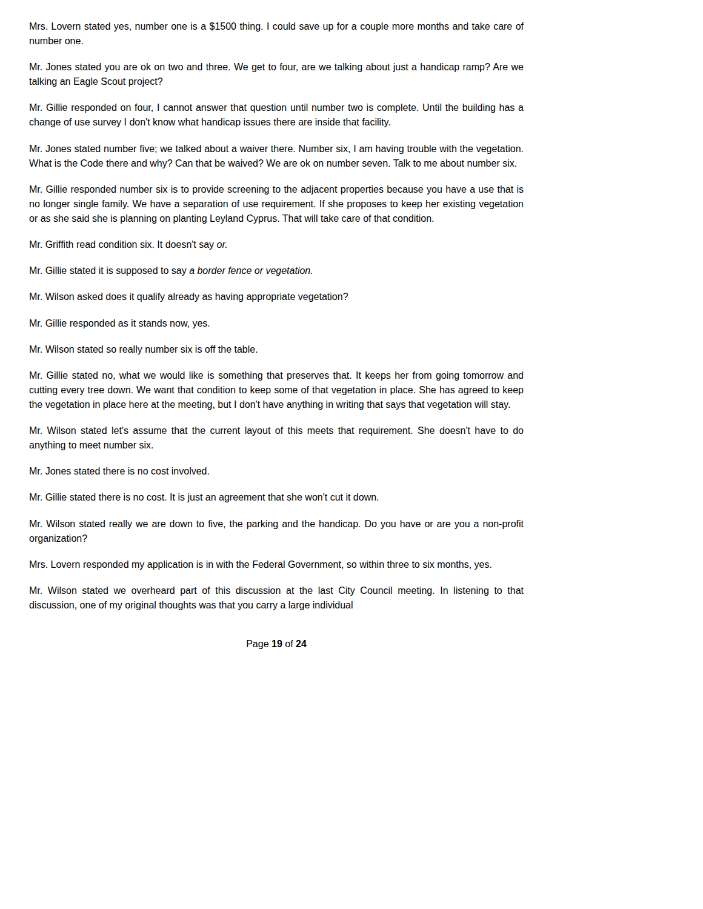Mrs. Lovern stated yes, number one is a $1500 thing. I could save up for a couple more months and take care of number one.
Mr. Jones stated you are ok on two and three. We get to four, are we talking about just a handicap ramp? Are we talking an Eagle Scout project?
Mr. Gillie responded on four, I cannot answer that question until number two is complete. Until the building has a change of use survey I don't know what handicap issues there are inside that facility.
Mr. Jones stated number five; we talked about a waiver there. Number six, I am having trouble with the vegetation. What is the Code there and why? Can that be waived? We are ok on number seven. Talk to me about number six.
Mr. Gillie responded number six is to provide screening to the adjacent properties because you have a use that is no longer single family. We have a separation of use requirement. If she proposes to keep her existing vegetation or as she said she is planning on planting Leyland Cyprus. That will take care of that condition.
Mr. Griffith read condition six. It doesn't say or.
Mr. Gillie stated it is supposed to say a border fence or vegetation.
Mr. Wilson asked does it qualify already as having appropriate vegetation?
Mr. Gillie responded as it stands now, yes.
Mr. Wilson stated so really number six is off the table.
Mr. Gillie stated no, what we would like is something that preserves that. It keeps her from going tomorrow and cutting every tree down. We want that condition to keep some of that vegetation in place. She has agreed to keep the vegetation in place here at the meeting, but I don't have anything in writing that says that vegetation will stay.
Mr. Wilson stated let's assume that the current layout of this meets that requirement. She doesn't have to do anything to meet number six.
Mr. Jones stated there is no cost involved.
Mr. Gillie stated there is no cost. It is just an agreement that she won't cut it down.
Mr. Wilson stated really we are down to five, the parking and the handicap. Do you have or are you a non-profit organization?
Mrs. Lovern responded my application is in with the Federal Government, so within three to six months, yes.
Mr. Wilson stated we overheard part of this discussion at the last City Council meeting. In listening to that discussion, one of my original thoughts was that you carry a large individual
Page 19 of 24